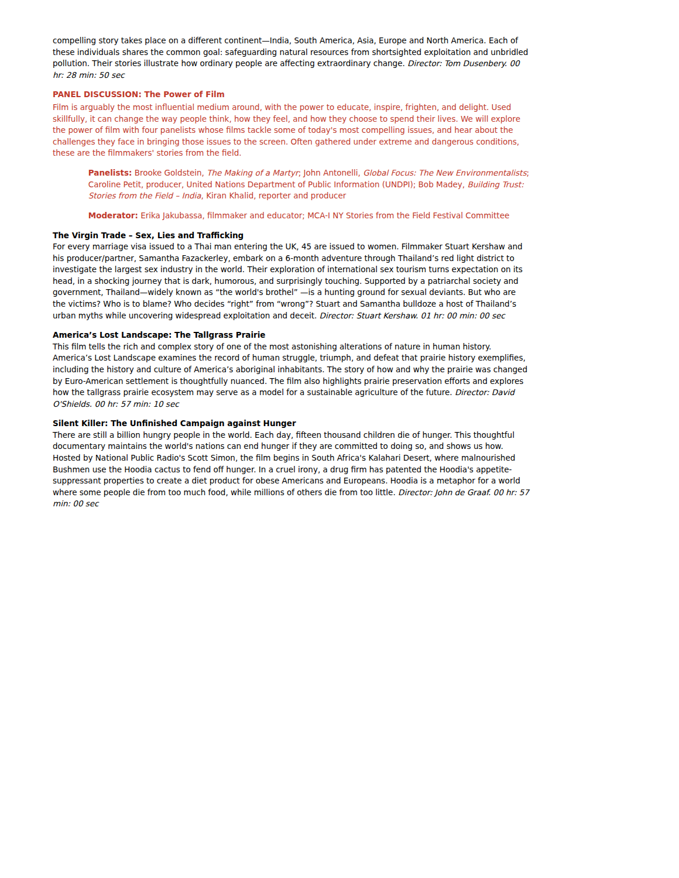compelling story takes place on a different continent—India, South America, Asia, Europe and North America. Each of these individuals shares the common goal: safeguarding natural resources from shortsighted exploitation and unbridled pollution. Their stories illustrate how ordinary people are affecting extraordinary change. Director: Tom Dusenbery. 00 hr: 28 min: 50 sec
PANEL DISCUSSION: The Power of Film
Film is arguably the most influential medium around, with the power to educate, inspire, frighten, and delight. Used skillfully, it can change the way people think, how they feel, and how they choose to spend their lives. We will explore the power of film with four panelists whose films tackle some of today's most compelling issues, and hear about the challenges they face in bringing those issues to the screen. Often gathered under extreme and dangerous conditions, these are the filmmakers' stories from the field.
Panelists: Brooke Goldstein, The Making of a Martyr; John Antonelli, Global Focus: The New Environmentalists; Caroline Petit, producer, United Nations Department of Public Information (UNDPI); Bob Madey, Building Trust: Stories from the Field – India, Kiran Khalid, reporter and producer
Moderator: Erika Jakubassa, filmmaker and educator; MCA-I NY Stories from the Field Festival Committee
The Virgin Trade – Sex, Lies and Trafficking
For every marriage visa issued to a Thai man entering the UK, 45 are issued to women. Filmmaker Stuart Kershaw and his producer/partner, Samantha Fazackerley, embark on a 6-month adventure through Thailand’s red light district to investigate the largest sex industry in the world. Their exploration of international sex tourism turns expectation on its head, in a shocking journey that is dark, humorous, and surprisingly touching. Supported by a patriarchal society and government, Thailand—widely known as “the world's brothel” —is a hunting ground for sexual deviants. But who are the victims? Who is to blame? Who decides “right” from “wrong”? Stuart and Samantha bulldoze a host of Thailand’s urban myths while uncovering widespread exploitation and deceit. Director: Stuart Kershaw. 01 hr: 00 min: 00 sec
America’s Lost Landscape: The Tallgrass Prairie
This film tells the rich and complex story of one of the most astonishing alterations of nature in human history. America’s Lost Landscape examines the record of human struggle, triumph, and defeat that prairie history exemplifies, including the history and culture of America’s aboriginal inhabitants. The story of how and why the prairie was changed by Euro-American settlement is thoughtfully nuanced. The film also highlights prairie preservation efforts and explores how the tallgrass prairie ecosystem may serve as a model for a sustainable agriculture of the future. Director: David O'Shields. 00 hr: 57 min: 10 sec
Silent Killer: The Unfinished Campaign against Hunger
There are still a billion hungry people in the world. Each day, fifteen thousand children die of hunger. This thoughtful documentary maintains the world's nations can end hunger if they are committed to doing so, and shows us how. Hosted by National Public Radio's Scott Simon, the film begins in South Africa's Kalahari Desert, where malnourished Bushmen use the Hoodia cactus to fend off hunger. In a cruel irony, a drug firm has patented the Hoodia's appetite-suppressant properties to create a diet product for obese Americans and Europeans. Hoodia is a metaphor for a world where some people die from too much food, while millions of others die from too little. Director: John de Graaf. 00 hr: 57 min: 00 sec